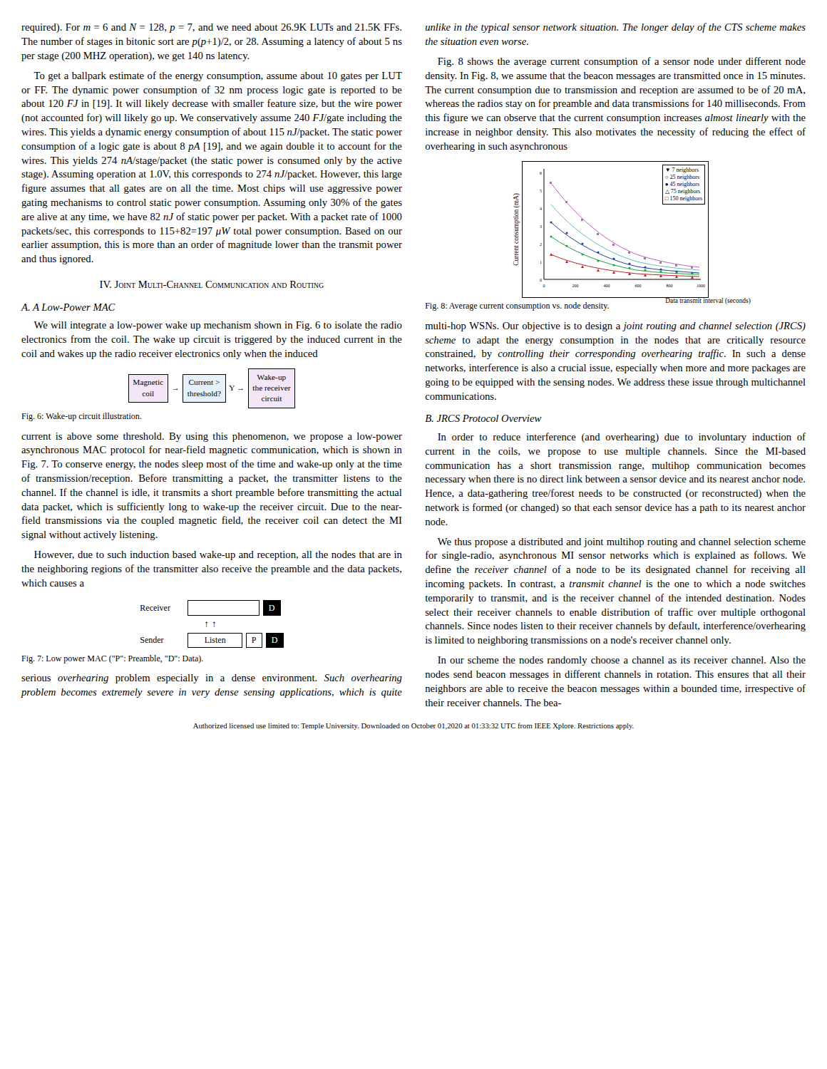required). For m = 6 and N = 128, p = 7, and we need about 26.9K LUTs and 21.5K FFs. The number of stages in bitonic sort are p(p+1)/2, or 28. Assuming a latency of about 5 ns per stage (200 MHZ operation), we get 140 ns latency.
To get a ballpark estimate of the energy consumption, assume about 10 gates per LUT or FF. The dynamic power consumption of 32 nm process logic gate is reported to be about 120 FJ in [19]. It will likely decrease with smaller feature size, but the wire power (not accounted for) will likely go up. We conservatively assume 240 FJ/gate including the wires. This yields a dynamic energy consumption of about 115 nJ/packet. The static power consumption of a logic gate is about 8 pA [19], and we again double it to account for the wires. This yields 274 nA/stage/packet (the static power is consumed only by the active stage). Assuming operation at 1.0V, this corresponds to 274 nJ/packet. However, this large figure assumes that all gates are on all the time. Most chips will use aggressive power gating mechanisms to control static power consumption. Assuming only 30% of the gates are alive at any time, we have 82 nJ of static power per packet. With a packet rate of 1000 packets/sec, this corresponds to 115+82=197 μW total power consumption. Based on our earlier assumption, this is more than an order of magnitude lower than the transmit power and thus ignored.
IV. Joint Multi-Channel Communication and Routing
A. A Low-Power MAC
We will integrate a low-power wake up mechanism shown in Fig. 6 to isolate the radio electronics from the coil. The wake up circuit is triggered by the induced current in the coil and wakes up the radio receiver electronics only when the induced
Magnetic
coil → Current >
threshold? Y → Wake-up
the receiver
circuit
Fig. 6: Wake-up circuit illustration.
current is above some threshold. By using this phenomenon, we propose a low-power asynchronous MAC protocol for near-field magnetic communication, which is shown in Fig. 7. To conserve energy, the nodes sleep most of the time and wake-up only at the time of transmission/reception. Before transmitting a packet, the transmitter listens to the channel. If the channel is idle, it transmits a short preamble before transmitting the actual data packet, which is sufficiently long to wake-up the receiver circuit. Due to the near-field transmissions via the coupled magnetic field, the receiver coil can detect the MI signal without actively listening.
However, due to such induction based wake-up and reception, all the nodes that are in the neighboring regions of the transmitter also receive the preamble and the data packets, which causes a
Receiver D
↑↑
Sender Listen P D
Fig. 7: Low power MAC ("P": Preamble, "D": Data).
serious overhearing problem especially in a dense environment. Such overhearing problem becomes extremely severe in very dense sensing applications, which is quite unlike in the typical sensor network situation. The longer delay of the CTS scheme makes the situation even worse.
Fig. 8 shows the average current consumption of a sensor node under different node density. In Fig. 8, we assume that the beacon messages are transmitted once in 15 minutes. The current consumption due to transmission and reception are assumed to be of 20 mA, whereas the radios stay on for preamble and data transmissions for 140 milliseconds. From this figure we can observe that the current consumption increases almost linearly with the increase in neighbor density. This also motivates the necessity of reducing the effect of overhearing in such asynchronous
Current consumption (mA)
▼ 7 neighbors
○ 25 neighbors
● 45 neighbors
△ 75 neighbors
□ 150 neighbors
0 1 2 3 4 5 6 0 200 400 600 800 1000 Data transmit interval (seconds)
Fig. 8: Average current consumption vs. node density.
multi-hop WSNs. Our objective is to design a joint routing and channel selection (JRCS) scheme to adapt the energy consumption in the nodes that are critically resource constrained, by controlling their corresponding overhearing traffic. In such a dense networks, interference is also a crucial issue, especially when more and more packages are going to be equipped with the sensing nodes. We address these issue through multichannel communications.
B. JRCS Protocol Overview
In order to reduce interference (and overhearing) due to involuntary induction of current in the coils, we propose to use multiple channels. Since the MI-based communication has a short transmission range, multihop communication becomes necessary when there is no direct link between a sensor device and its nearest anchor node. Hence, a data-gathering tree/forest needs to be constructed (or reconstructed) when the network is formed (or changed) so that each sensor device has a path to its nearest anchor node.
We thus propose a distributed and joint multihop routing and channel selection scheme for single-radio, asynchronous MI sensor networks which is explained as follows. We define the receiver channel of a node to be its designated channel for receiving all incoming packets. In contrast, a transmit channel is the one to which a node switches temporarily to transmit, and is the receiver channel of the intended destination. Nodes select their receiver channels to enable distribution of traffic over multiple orthogonal channels. Since nodes listen to their receiver channels by default, interference/overhearing is limited to neighboring transmissions on a node's receiver channel only.
In our scheme the nodes randomly choose a channel as its receiver channel. Also the nodes send beacon messages in different channels in rotation. This ensures that all their neighbors are able to receive the beacon messages within a bounded time, irrespective of their receiver channels. The bea-
Authorized licensed use limited to: Temple University. Downloaded on October 01,2020 at 01:33:32 UTC from IEEE Xplore. Restrictions apply.